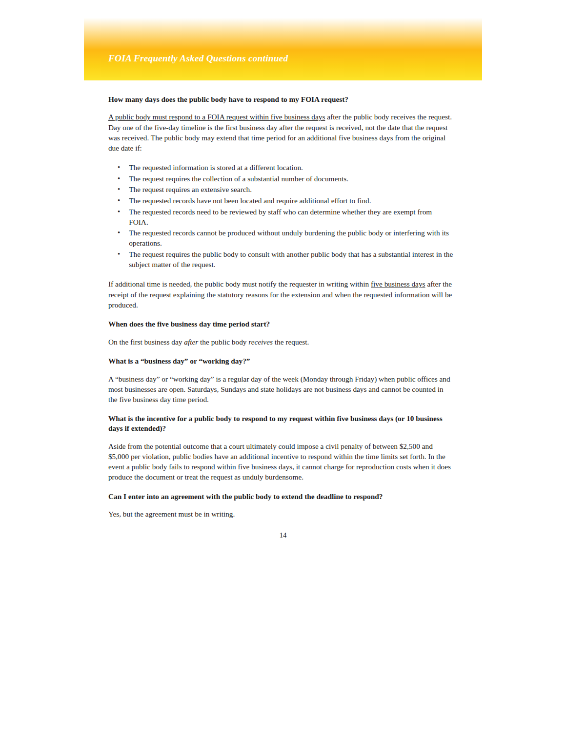FOIA Frequently Asked Questions continued
How many days does the public body have to respond to my FOIA request?
A public body must respond to a FOIA request within five business days after the public body receives the request. Day one of the five-day timeline is the first business day after the request is received, not the date that the request was received. The public body may extend that time period for an additional five business days from the original due date if:
The requested information is stored at a different location.
The request requires the collection of a substantial number of documents.
The request requires an extensive search.
The requested records have not been located and require additional effort to find.
The requested records need to be reviewed by staff who can determine whether they are exempt from FOIA.
The requested records cannot be produced without unduly burdening the public body or interfering with its operations.
The request requires the public body to consult with another public body that has a substantial interest in the subject matter of the request.
If additional time is needed, the public body must notify the requester in writing within five business days after the receipt of the request explaining the statutory reasons for the extension and when the requested information will be produced.
When does the five business day time period start?
On the first business day after the public body receives the request.
What is a “business day” or “working day?”
A “business day” or “working day” is a regular day of the week (Monday through Friday) when public offices and most businesses are open. Saturdays, Sundays and state holidays are not business days and cannot be counted in the five business day time period.
What is the incentive for a public body to respond to my request within five business days (or 10 business days if extended)?
Aside from the potential outcome that a court ultimately could impose a civil penalty of between $2,500 and $5,000 per violation, public bodies have an additional incentive to respond within the time limits set forth. In the event a public body fails to respond within five business days, it cannot charge for reproduction costs when it does produce the document or treat the request as unduly burdensome.
Can I enter into an agreement with the public body to extend the deadline to respond?
Yes, but the agreement must be in writing.
14